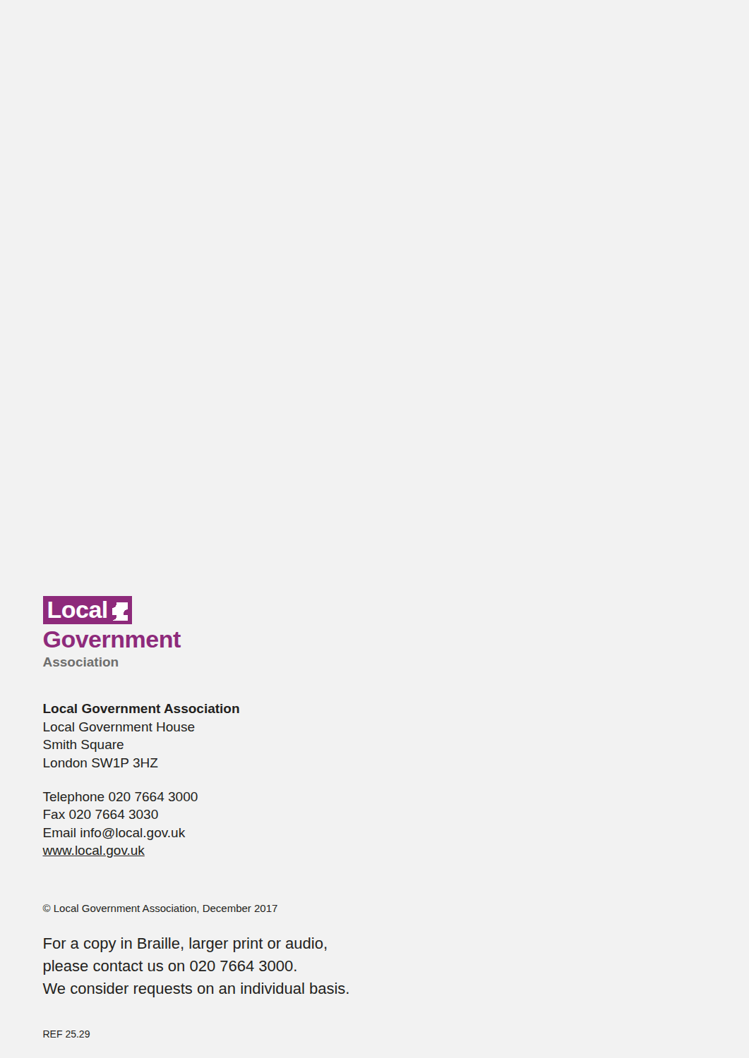Local Government Association
Local Government Association
Local Government House
Smith Square
London SW1P 3HZ
Telephone 020 7664 3000
Fax 020 7664 3030
Email info@local.gov.uk
www.local.gov.uk
© Local Government Association, December 2017
For a copy in Braille, larger print or audio,
please contact us on 020 7664 3000.
We consider requests on an individual basis.
REF 25.29